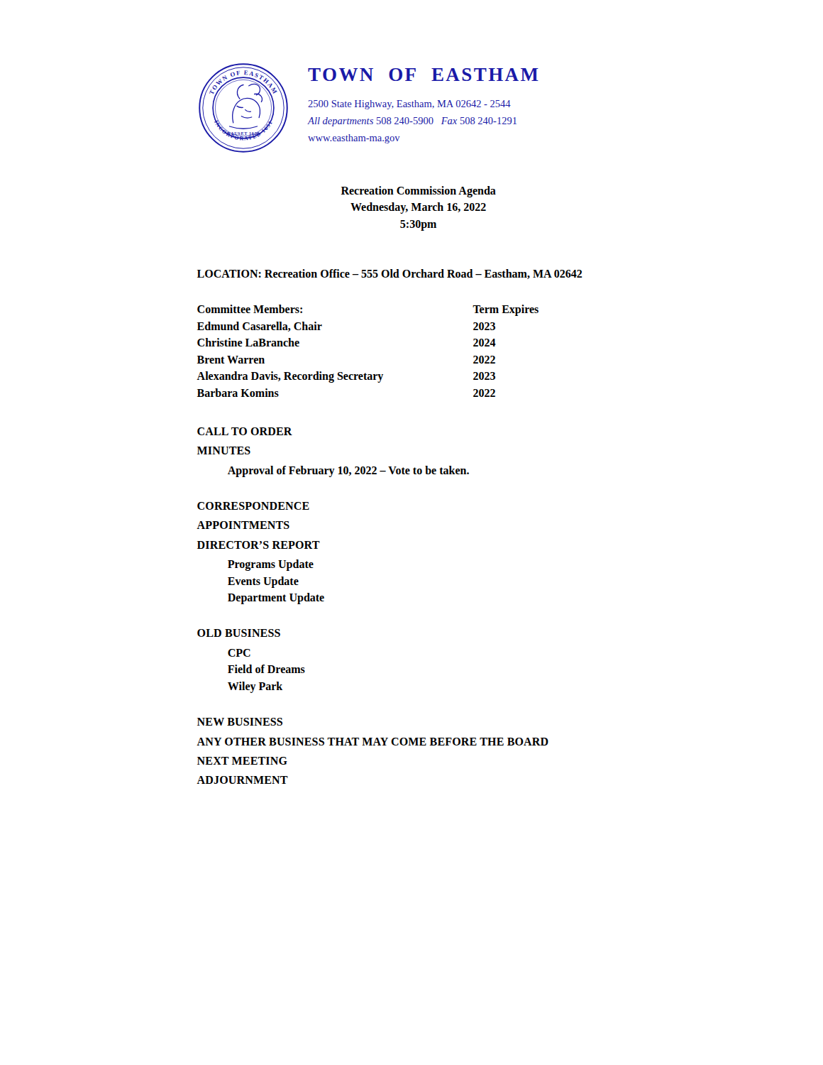TOWN OF EASTHAM INCORPORATED 1651 NAUSET 1620
TOWN OF EASTHAM
2500 State Highway, Eastham, MA 02642 - 2544
All departments 508 240-5900 Fax 508 240-1291
www.eastham-ma.gov
Recreation Commission Agenda
Wednesday, March 16, 2022
5:30pm
LOCATION: Recreation Office – 555 Old Orchard Road – Eastham, MA 02642
| Committee Members: | Term Expires |
| Edmund Casarella, Chair | 2023 |
| Christine LaBranche | 2024 |
| Brent Warren | 2022 |
| Alexandra Davis, Recording Secretary | 2023 |
| Barbara Komins | 2022 |
CALL TO ORDER
MINUTES
Approval of February 10, 2022 – Vote to be taken.
CORRESPONDENCE
APPOINTMENTS
DIRECTOR’S REPORT
Programs Update
Events Update
Department Update
OLD BUSINESS
CPC
Field of Dreams
Wiley Park
NEW BUSINESS
ANY OTHER BUSINESS THAT MAY COME BEFORE THE BOARD
NEXT MEETING
ADJOURNMENT